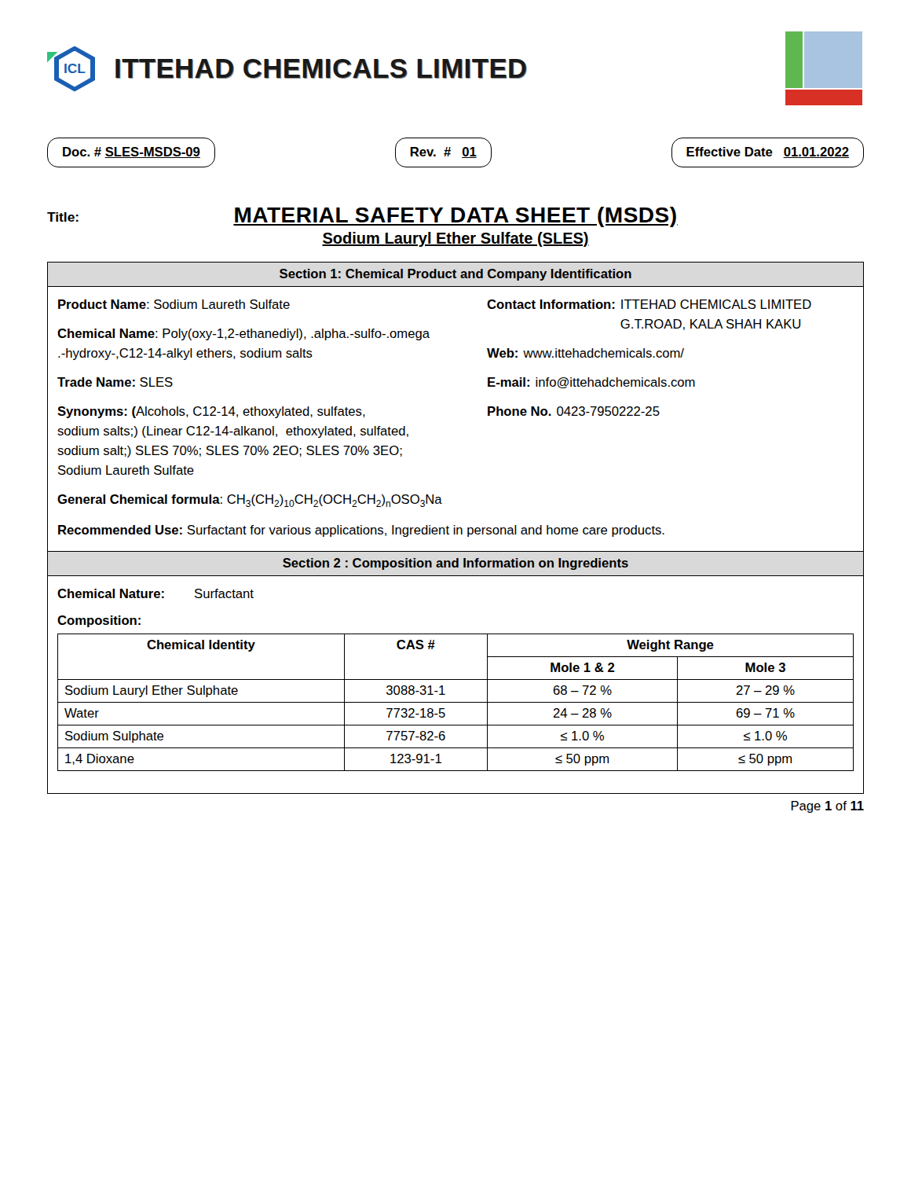ICL
ITTEHAD CHEMICALS LIMITED
Doc. # SLES-MSDS-09
Rev. # 01
Effective Date 01.01.2022
Title:
MATERIAL SAFETY DATA SHEET (MSDS)
Sodium Lauryl Ether Sulfate (SLES)
| Section 1: Chemical Product and Company Identification |
| Product Name : Sodium Laureth Sulfate Chemical Name : Poly(oxy-1,2-ethanediyl), .alpha.-sulfo-.omega .-hydroxy-,C12-14-alkyl ethers, sodium salts Trade Name: SLES Synonyms: ( Alcohols, C12-14, ethoxylated, sulfates, sodium salts;) (Linear C12-14-alkanol, ethoxylated, sulfated, sodium salt;) SLES 70%; SLES 70% 2EO; SLES 70% 3EO; Sodium Laureth Sulfate Contact Information: ITTEHAD CHEMICALS LIMITED G.T.ROAD, KALA SHAH KAKU Web: www.ittehadchemicals.com/ E-mail: info@ittehadchemicals.com Phone No. 0423-7950222-25 General Chemical formula : CH 3 (CH 2 ) 10 CH 2 (OCH 2 CH 2 ) n OSO 3 Na Recommended Use: Surfactant for various applications, Ingredient in personal and home care products. |
| Section 2 : Composition and Information on Ingredients |
| Chemical Nature: Surfactant Composition: / Chemical Identity / CAS # / Weight Range / / --- / --- / --- / / Mole 1 & 2 / Mole 3 / / Sodium Lauryl Ether Sulphate / 3088-31-1 / 68 – 72 % / 27 – 29 % / / Water / 7732-18-5 / 24 – 28 % / 69 – 71 % / / Sodium Sulphate / 7757-82-6 / ≤ 1.0 % / ≤ 1.0 % / / 1,4 Dioxane / 123-91-1 / ≤ 50 ppm / ≤ 50 ppm / |
Page 1 of 11